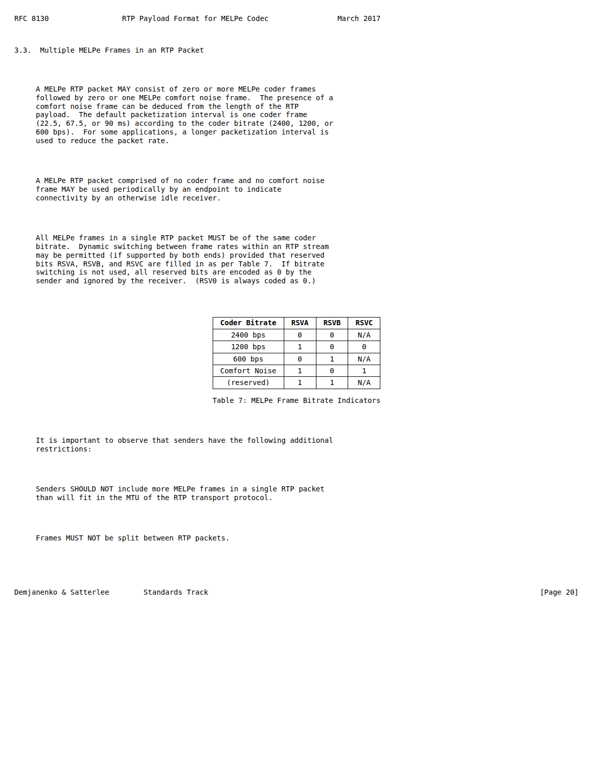RFC 8130 RTP Payload Format for MELPe Codec March 2017
3.3. Multiple MELPe Frames in an RTP Packet
A MELPe RTP packet MAY consist of zero or more MELPe coder frames followed by zero or one MELPe comfort noise frame. The presence of a comfort noise frame can be deduced from the length of the RTP payload. The default packetization interval is one coder frame (22.5, 67.5, or 90 ms) according to the coder bitrate (2400, 1200, or 600 bps). For some applications, a longer packetization interval is used to reduce the packet rate.
A MELPe RTP packet comprised of no coder frame and no comfort noise frame MAY be used periodically by an endpoint to indicate connectivity by an otherwise idle receiver.
All MELPe frames in a single RTP packet MUST be of the same coder bitrate. Dynamic switching between frame rates within an RTP stream may be permitted (if supported by both ends) provided that reserved bits RSVA, RSVB, and RSVC are filled in as per Table 7. If bitrate switching is not used, all reserved bits are encoded as 0 by the sender and ignored by the receiver. (RSV0 is always coded as 0.)
Table 7: MELPe Frame Bitrate Indicators
| Coder Bitrate | RSVA | RSVB | RSVC |
| --- | --- | --- | --- |
| 2400 bps | 0 | 0 | N/A |
| 1200 bps | 1 | 0 | 0 |
| 600 bps | 0 | 1 | N/A |
| Comfort Noise | 1 | 0 | 1 |
| (reserved) | 1 | 1 | N/A |
It is important to observe that senders have the following additional restrictions:
Senders SHOULD NOT include more MELPe frames in a single RTP packet than will fit in the MTU of the RTP transport protocol.
Frames MUST NOT be split between RTP packets.
Demjanenko & Satterlee Standards Track[Page 20]